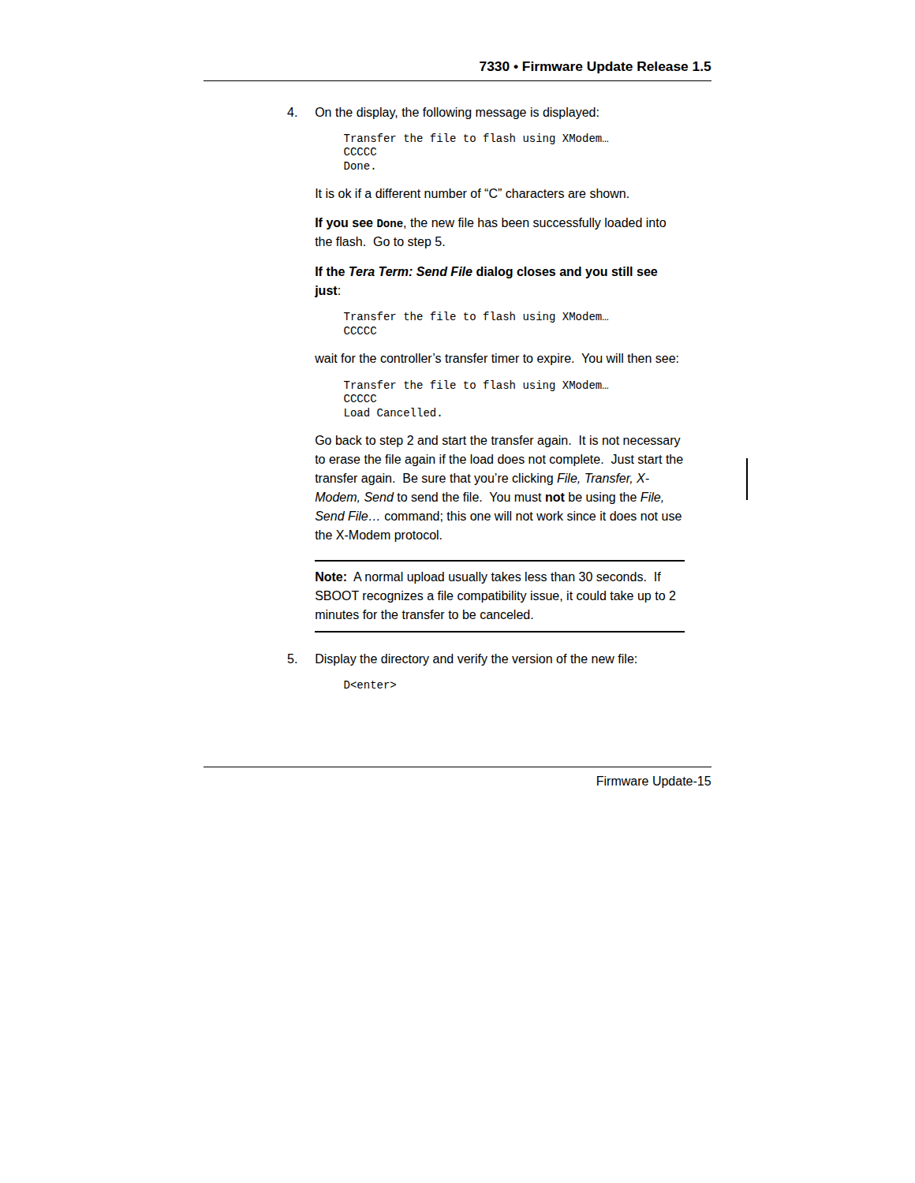7330 • Firmware Update Release 1.5
4. On the display, the following message is displayed:
Transfer the file to flash using XModem…
CCCCC
Done.
It is ok if a different number of “C” characters are shown.
If you see Done, the new file has been successfully loaded into the flash. Go to step 5.
If the Tera Term: Send File dialog closes and you still see just:
Transfer the file to flash using XModem…
CCCCC
wait for the controller’s transfer timer to expire. You will then see:
Transfer the file to flash using XModem…
CCCCC
Load Cancelled.
Go back to step 2 and start the transfer again. It is not necessary to erase the file again if the load does not complete. Just start the transfer again. Be sure that you’re clicking File, Transfer, X-Modem, Send to send the file. You must not be using the File, Send File… command; this one will not work since it does not use the X-Modem protocol.
Note: A normal upload usually takes less than 30 seconds. If SBOOT recognizes a file compatibility issue, it could take up to 2 minutes for the transfer to be canceled.
5. Display the directory and verify the version of the new file:
D<enter>
Firmware Update-15